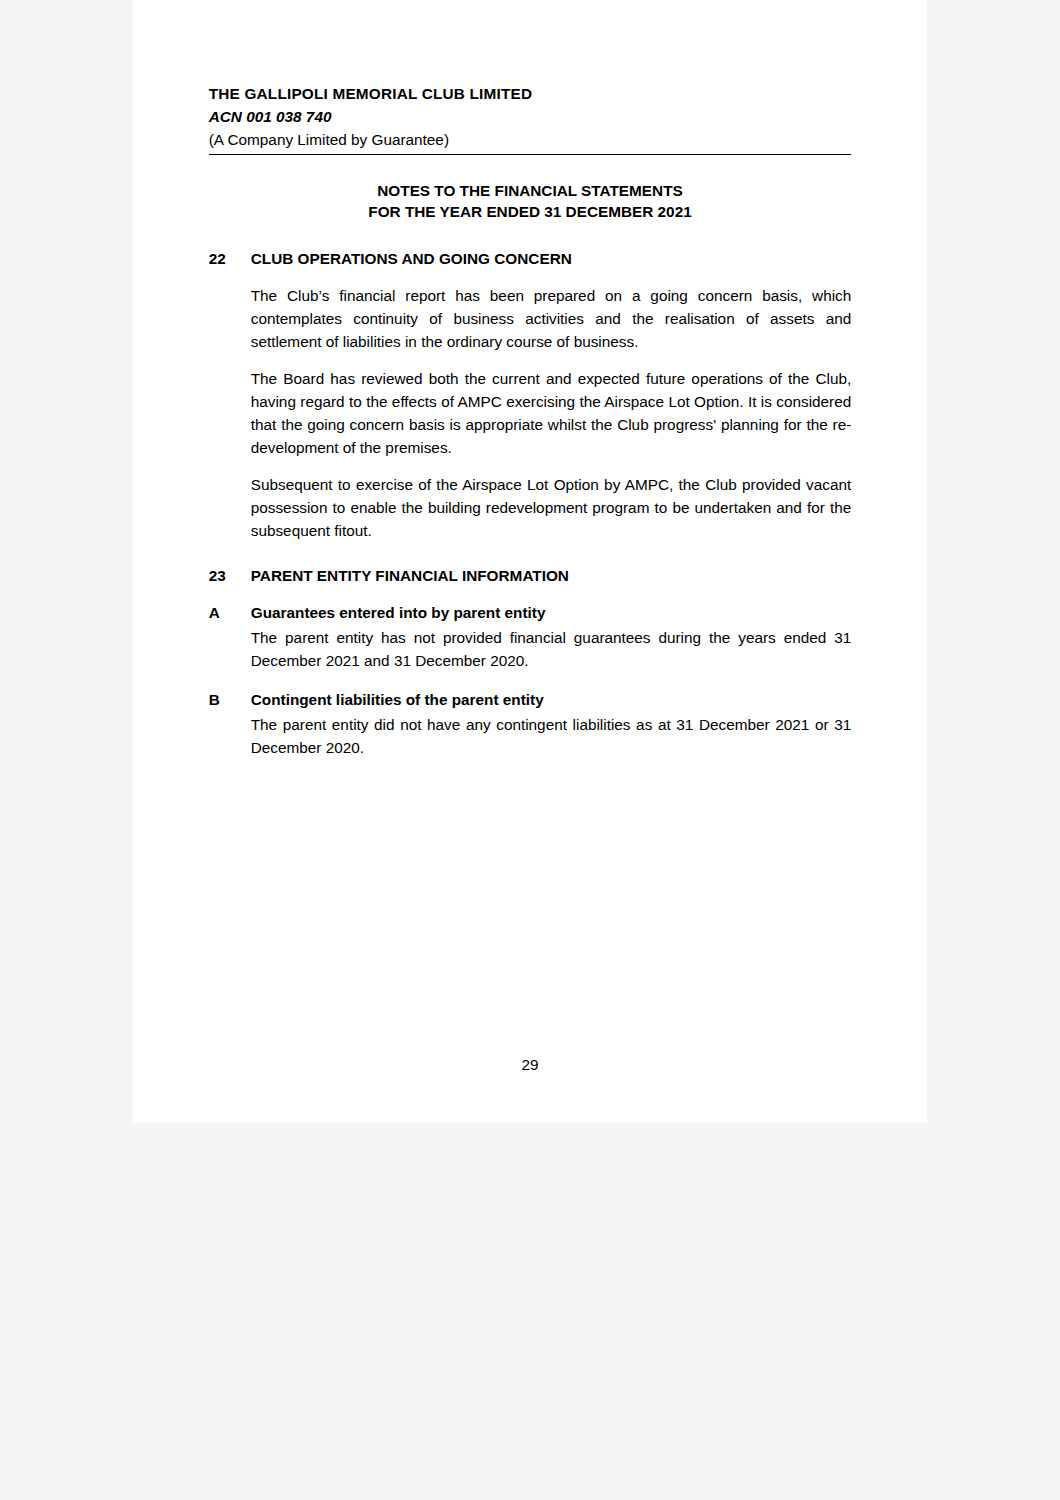THE GALLIPOLI MEMORIAL CLUB LIMITED
ACN 001 038 740
(A Company Limited by Guarantee)
NOTES TO THE FINANCIAL STATEMENTS
FOR THE YEAR ENDED 31 DECEMBER 2021
22
CLUB OPERATIONS AND GOING CONCERN
The Club’s financial report has been prepared on a going concern basis, which contemplates continuity of business activities and the realisation of assets and settlement of liabilities in the ordinary course of business.
The Board has reviewed both the current and expected future operations of the Club, having regard to the effects of AMPC exercising the Airspace Lot Option. It is considered that the going concern basis is appropriate whilst the Club progress' planning for the re-development of the premises.
Subsequent to exercise of the Airspace Lot Option by AMPC, the Club provided vacant possession to enable the building redevelopment program to be undertaken and for the subsequent fitout.
23
PARENT ENTITY FINANCIAL INFORMATION
A
Guarantees entered into by parent entity
The parent entity has not provided financial guarantees during the years ended 31 December 2021 and 31 December 2020.
B
Contingent liabilities of the parent entity
The parent entity did not have any contingent liabilities as at 31 December 2021 or 31 December 2020.
29